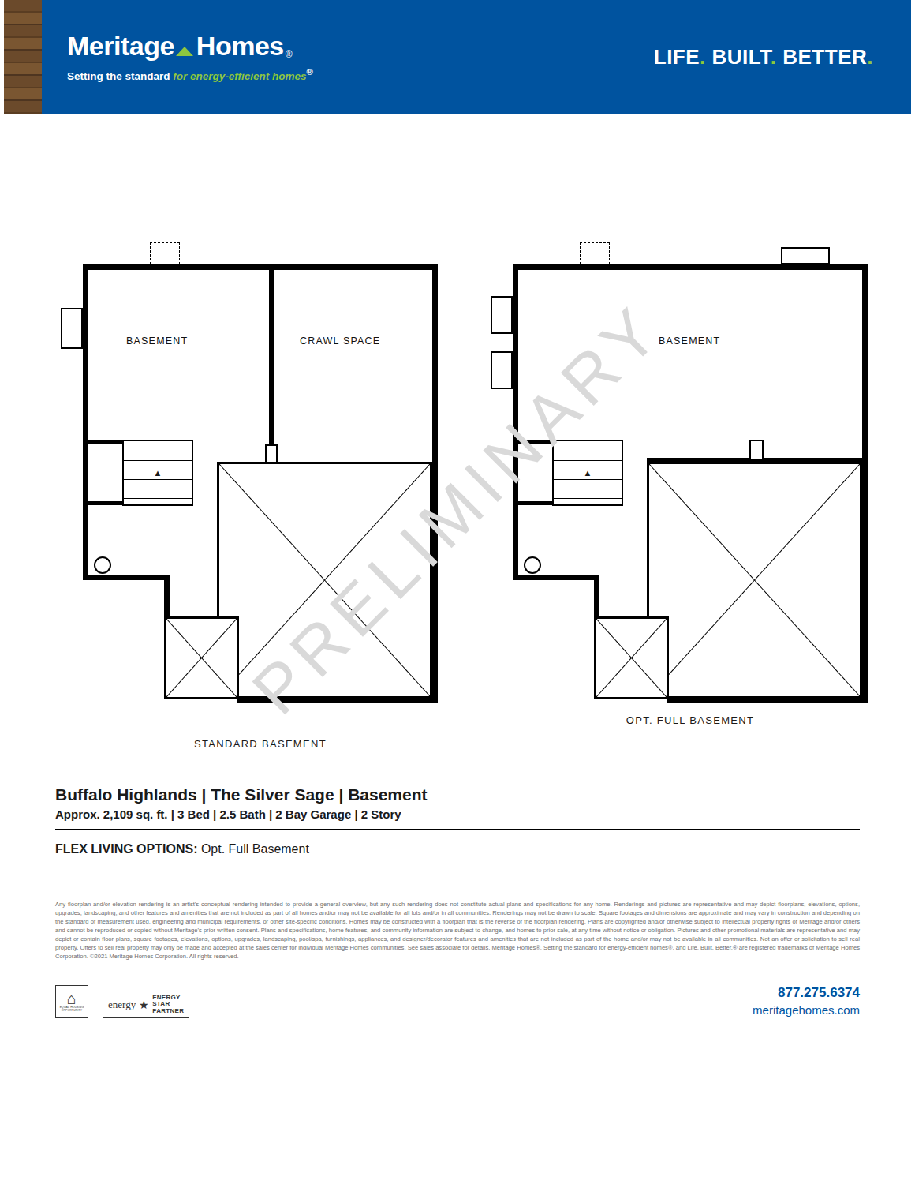Meritage Homes®
Setting the standard for energy-efficient homes®
LIFE. BUILT. BETTER.
PRELIMINARY
▲
BASEMENT
CRAWL SPACE
STANDARD BASEMENT
▲
BASEMENT
OPT. FULL BASEMENT
Buffalo Highlands | The Silver Sage | Basement
Approx. 2,109 sq. ft. | 3 Bed | 2.5 Bath | 2 Bay Garage | 2 Story
FLEX LIVING OPTIONS: Opt. Full Basement
Any floorplan and/or elevation rendering is an artist's conceptual rendering intended to provide a general overview, but any such rendering does not constitute actual plans and specifications for any home. Renderings and pictures are representative and may depict floorplans, elevations, options, upgrades, landscaping, and other features and amenities that are not included as part of all homes and/or may not be available for all lots and/or in all communities. Renderings may not be drawn to scale. Square footages and dimensions are approximate and may vary in construction and depending on the standard of measurement used, engineering and municipal requirements, or other site-specific conditions. Homes may be constructed with a floorplan that is the reverse of the floorplan rendering. Plans are copyrighted and/or otherwise subject to intellectual property rights of Meritage and/or others and cannot be reproduced or copied without Meritage's prior written consent. Plans and specifications, home features, and community information are subject to change, and homes to prior sale, at any time without notice or obligation. Pictures and other promotional materials are representative and may depict or contain floor plans, square footages, elevations, options, upgrades, landscaping, pool/spa, furnishings, appliances, and designer/decorator features and amenities that are not included as part of the home and/or may not be available in all communities. Not an offer or solicitation to sell real property. Offers to sell real property may only be made and accepted at the sales center for individual Meritage Homes communities. See sales associate for details. Meritage Homes®, Setting the standard for energy-efficient homes®, and Life. Built. Better.® are registered trademarks of Meritage Homes Corporation. ©2021 Meritage Homes Corporation. All rights reserved.
⌂ EQUAL HOUSING
OPPORTUNITY
energy ★ ENERGY
STAR
PARTNER
877.275.6374
meritagehomes.com